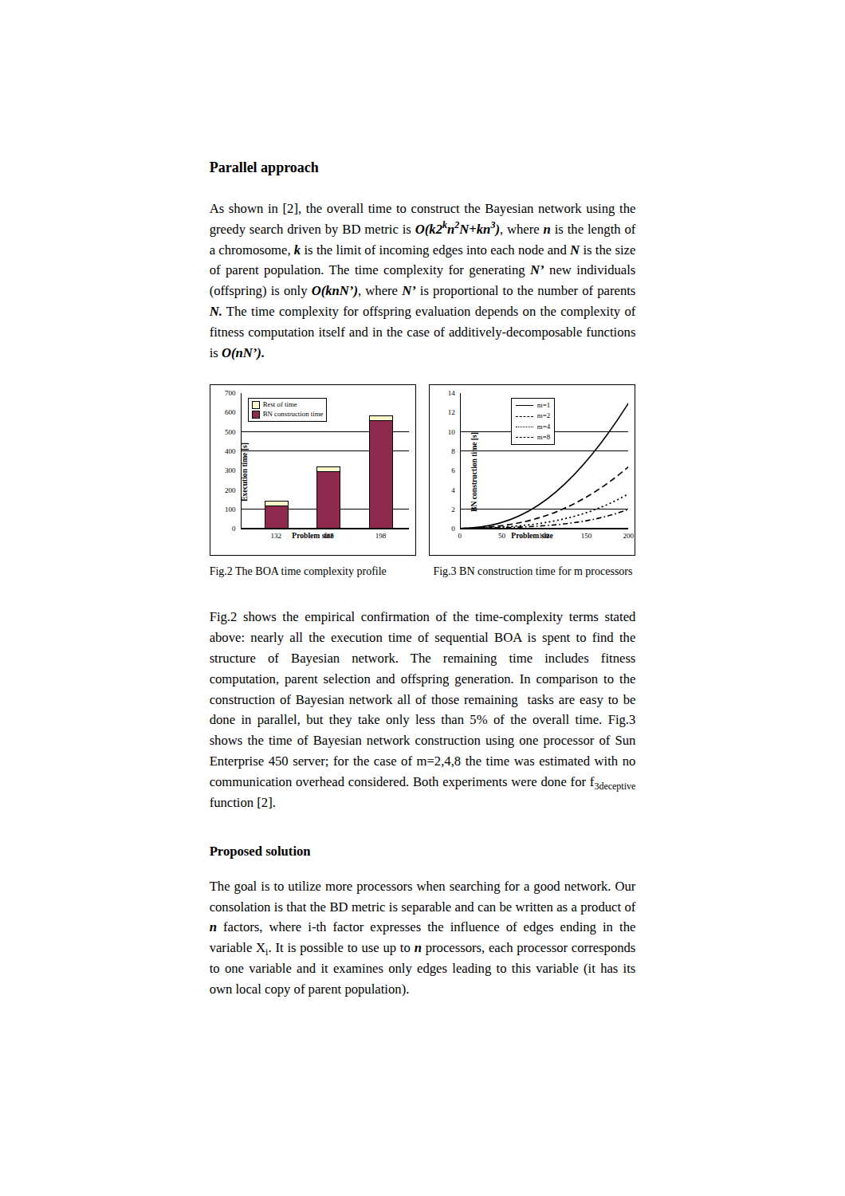Parallel approach
As shown in [2], the overall time to construct the Bayesian network using the greedy search driven by BD metric is O(k2kn2N+kn3), where n is the length of a chromosome, k is the limit of incoming edges into each node and N is the size of parent population. The time complexity for generating N’ new individuals (offspring) is only O(knN’), where N’ is proportional to the number of parents N. The time complexity for offspring evaluation depends on the complexity of fitness computation itself and in the case of additively-decomposable functions is O(nN’).
Execution time [s]
700 600 500 400 300 200 100 0
Rest of time
BN construction time
132 165 198
Problem size
BN construction time [s]
14 12 10 8 6 4 2 0
m=1
m=2
m=4
m=8
0 50 100 150 200
Problem size
Fig.2 The BOA time complexity profile
Fig.3 BN construction time for m processors
Fig.2 shows the empirical confirmation of the time-complexity terms stated above: nearly all the execution time of sequential BOA is spent to find the structure of Bayesian network. The remaining time includes fitness computation, parent selection and offspring generation. In comparison to the construction of Bayesian network all of those remaining tasks are easy to be done in parallel, but they take only less than 5% of the overall time. Fig.3 shows the time of Bayesian network construction using one processor of Sun Enterprise 450 server; for the case of m=2,4,8 the time was estimated with no communication overhead considered. Both experiments were done for f3deceptive function [2].
Proposed solution
The goal is to utilize more processors when searching for a good network. Our consolation is that the BD metric is separable and can be written as a product of n factors, where i-th factor expresses the influence of edges ending in the variable Xi. It is possible to use up to n processors, each processor corresponds to one variable and it examines only edges leading to this variable (it has its own local copy of parent population).